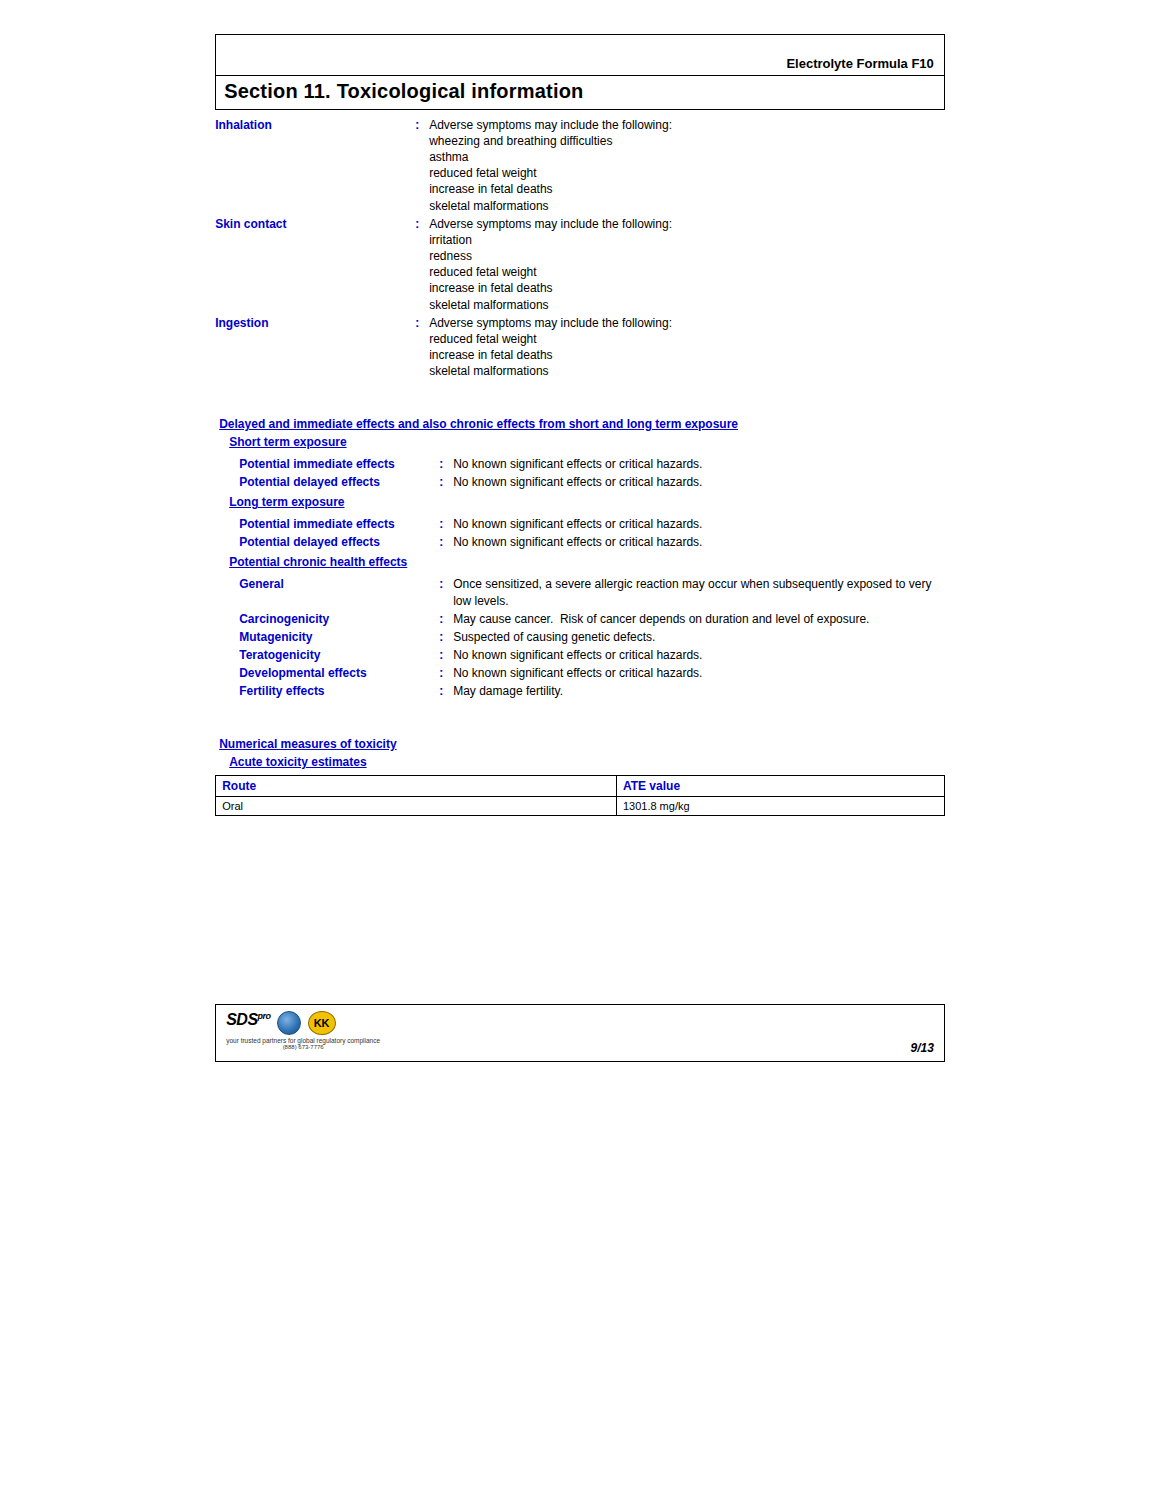Electrolyte Formula F10
Section 11. Toxicological information
| Inhalation | : | Adverse symptoms may include the following: wheezing and breathing difficulties asthma reduced fetal weight increase in fetal deaths skeletal malformations |
| Skin contact | : | Adverse symptoms may include the following: irritation redness reduced fetal weight increase in fetal deaths skeletal malformations |
| Ingestion | : | Adverse symptoms may include the following: reduced fetal weight increase in fetal deaths skeletal malformations |
Delayed and immediate effects and also chronic effects from short and long term exposure
Short term exposure
| Potential immediate effects | : | No known significant effects or critical hazards. |
| Potential delayed effects | : | No known significant effects or critical hazards. |
Long term exposure
| Potential immediate effects | : | No known significant effects or critical hazards. |
| Potential delayed effects | : | No known significant effects or critical hazards. |
Potential chronic health effects
| General | : | Once sensitized, a severe allergic reaction may occur when subsequently exposed to very low levels. |
| Carcinogenicity | : | May cause cancer. Risk of cancer depends on duration and level of exposure. |
| Mutagenicity | : | Suspected of causing genetic defects. |
| Teratogenicity | : | No known significant effects or critical hazards. |
| Developmental effects | : | No known significant effects or critical hazards. |
| Fertility effects | : | May damage fertility. |
Numerical measures of toxicity
Acute toxicity estimates
| Route | ATE value |
| --- | --- |
| Oral | 1301.8 mg/kg |
SDSpro KK
your trusted partners for global regulatory compliance
(888) 673-7776
9/13